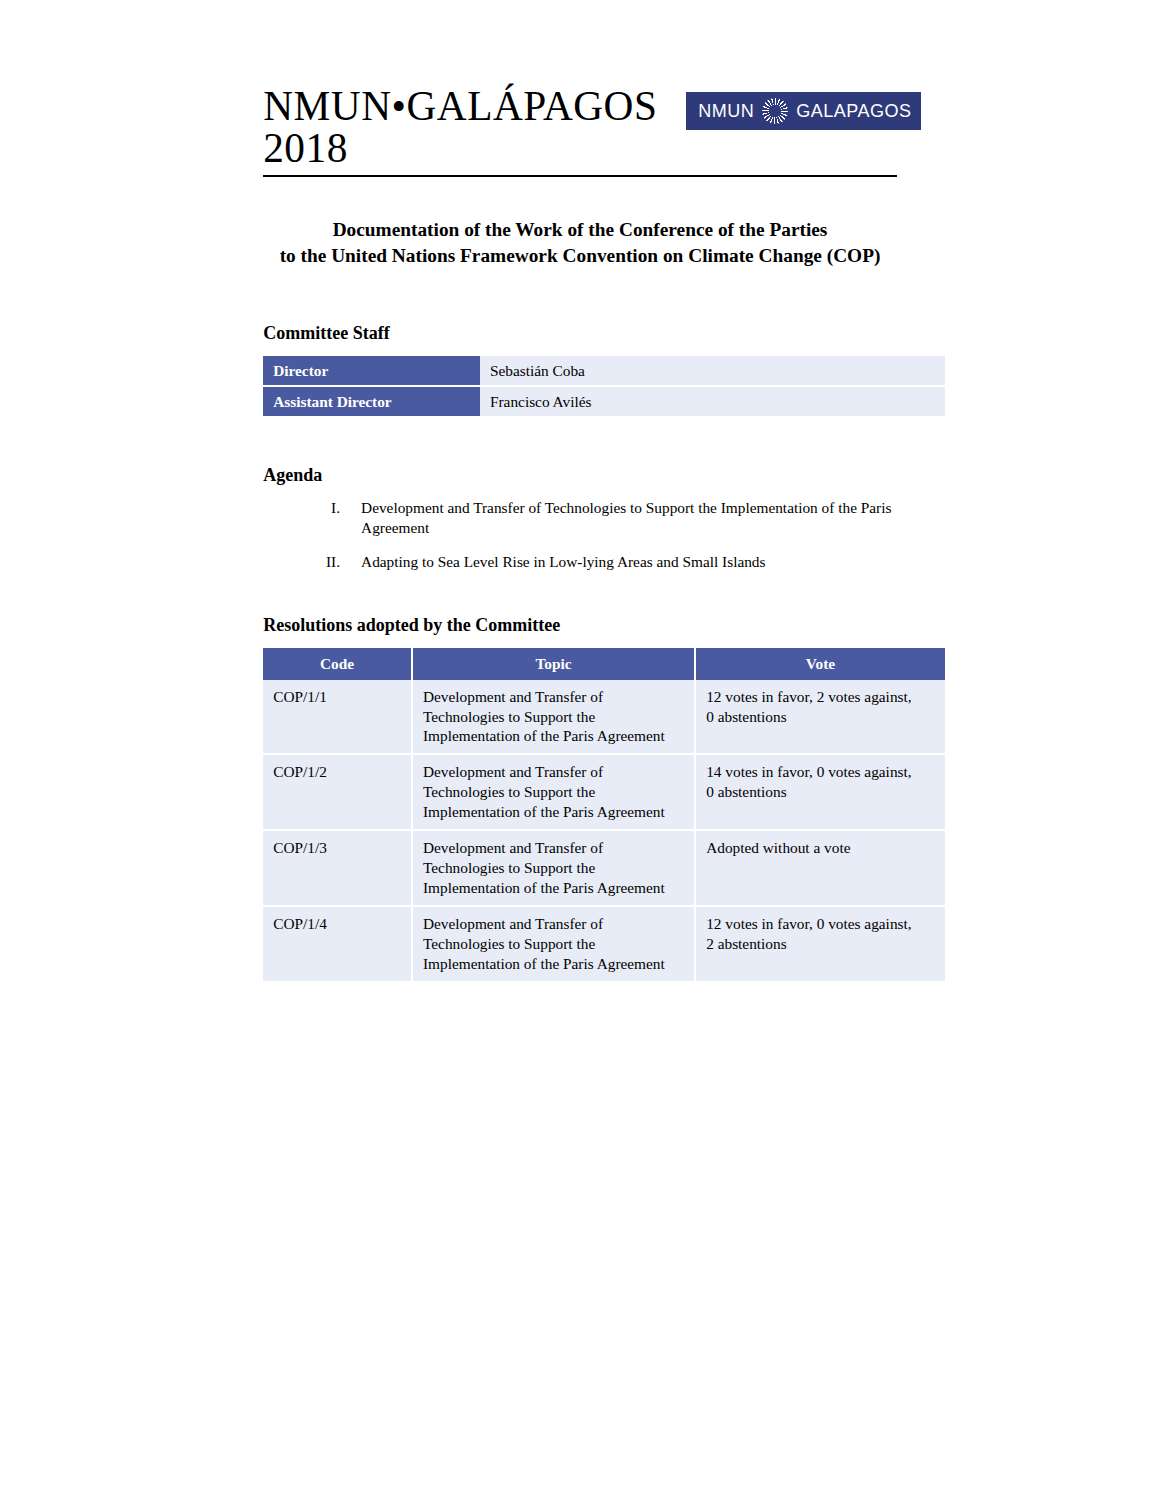NMUN•GALÁPAGOS 2018
NMUN GALAPAGOS
Documentation of the Work of the Conference of the Parties
to the United Nations Framework Convention on Climate Change (COP)
Committee Staff
| Director | Sebastián Coba |
| Assistant Director | Francisco Avilés |
Agenda
I. Development and Transfer of Technologies to Support the Implementation of the Paris Agreement
II. Adapting to Sea Level Rise in Low-lying Areas and Small Islands
Resolutions adopted by the Committee
| Code | Topic | Vote |
| --- | --- | --- |
| COP/1/1 | Development and Transfer of Technologies to Support the Implementation of the Paris Agreement | 12 votes in favor, 2 votes against, 0 abstentions |
| COP/1/2 | Development and Transfer of Technologies to Support the Implementation of the Paris Agreement | 14 votes in favor, 0 votes against, 0 abstentions |
| COP/1/3 | Development and Transfer of Technologies to Support the Implementation of the Paris Agreement | Adopted without a vote |
| COP/1/4 | Development and Transfer of Technologies to Support the Implementation of the Paris Agreement | 12 votes in favor, 0 votes against, 2 abstentions |